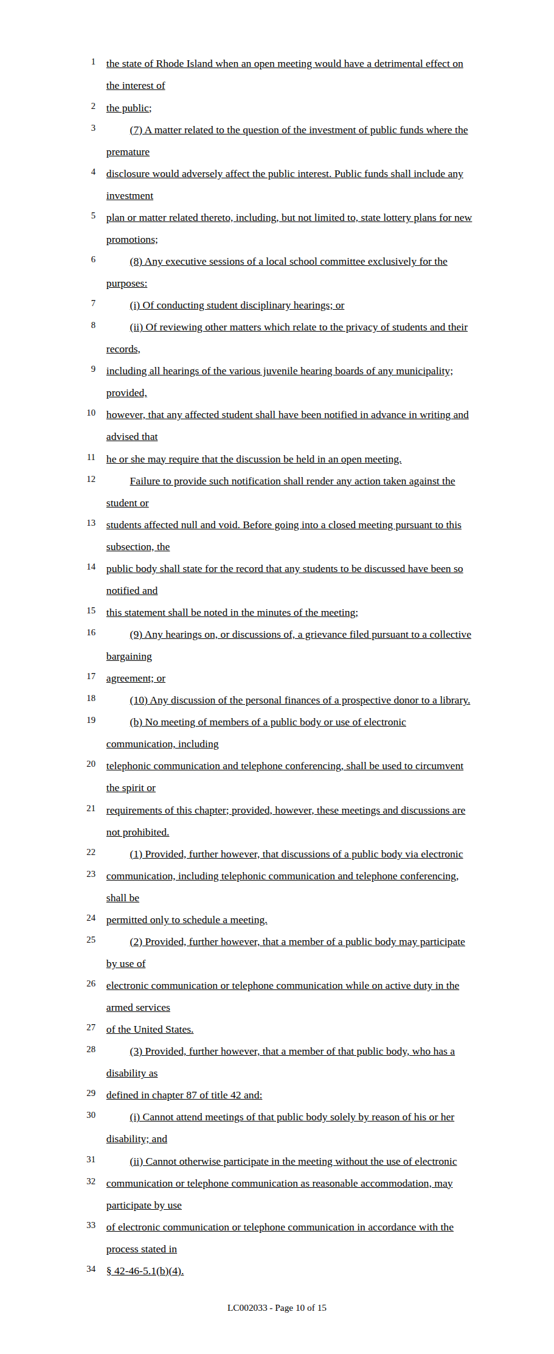the state of Rhode Island when an open meeting would have a detrimental effect on the interest of
the public;
(7) A matter related to the question of the investment of public funds where the premature
disclosure would adversely affect the public interest. Public funds shall include any investment
plan or matter related thereto, including, but not limited to, state lottery plans for new promotions;
(8) Any executive sessions of a local school committee exclusively for the purposes:
(i) Of conducting student disciplinary hearings; or
(ii) Of reviewing other matters which relate to the privacy of students and their records,
including all hearings of the various juvenile hearing boards of any municipality; provided,
however, that any affected student shall have been notified in advance in writing and advised that
he or she may require that the discussion be held in an open meeting.
Failure to provide such notification shall render any action taken against the student or
students affected null and void. Before going into a closed meeting pursuant to this subsection, the
public body shall state for the record that any students to be discussed have been so notified and
this statement shall be noted in the minutes of the meeting;
(9) Any hearings on, or discussions of, a grievance filed pursuant to a collective bargaining
agreement; or
(10) Any discussion of the personal finances of a prospective donor to a library.
(b) No meeting of members of a public body or use of electronic communication, including
telephonic communication and telephone conferencing, shall be used to circumvent the spirit or
requirements of this chapter; provided, however, these meetings and discussions are not prohibited.
(1) Provided, further however, that discussions of a public body via electronic
communication, including telephonic communication and telephone conferencing, shall be
permitted only to schedule a meeting.
(2) Provided, further however, that a member of a public body may participate by use of
electronic communication or telephone communication while on active duty in the armed services
of the United States.
(3) Provided, further however, that a member of that public body, who has a disability as
defined in chapter 87 of title 42 and:
(i) Cannot attend meetings of that public body solely by reason of his or her disability; and
(ii) Cannot otherwise participate in the meeting without the use of electronic
communication or telephone communication as reasonable accommodation, may participate by use
of electronic communication or telephone communication in accordance with the process stated in
§ 42-46-5.1(b)(4).
LC002033 - Page 10 of 15